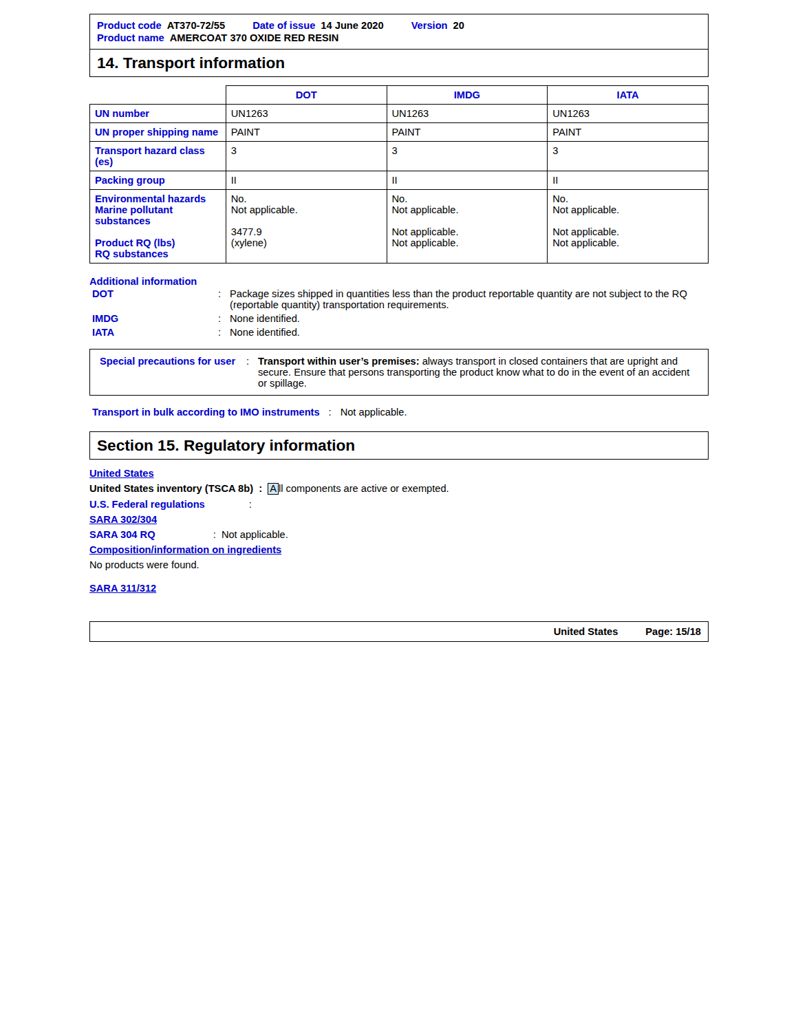Product code AT370-72/55 Date of issue 14 June 2020 Version 20
Product name AMERCOAT 370 OXIDE RED RESIN
14. Transport information
| | DOT | IMDG | IATA |
| UN number | UN1263 | UN1263 | UN1263 |
| UN proper shipping name | PAINT | PAINT | PAINT |
| Transport hazard class (es) | 3 | 3 | 3 |
| Packing group | II | II | II |
| Environmental hazards Marine pollutant substances Product RQ (lbs) RQ substances | No. Not applicable. 3477.9 (xylene) | No. Not applicable. Not applicable. Not applicable. | No. Not applicable. Not applicable. Not applicable. |
Additional information
| DOT | : | Package sizes shipped in quantities less than the product reportable quantity are not subject to the RQ (reportable quantity) transportation requirements. |
| IMDG | : | None identified. |
| IATA | : | None identified. |
| Special precautions for user | : | Transport within user’s premises: always transport in closed containers that are upright and secure. Ensure that persons transporting the product know what to do in the event of an accident or spillage. |
| Transport in bulk according to IMO instruments | : | Not applicable. |
Section 15. Regulatory information
United States
United States inventory (TSCA 8b) : All components are active or exempted.
U.S. Federal regulations :
SARA 302/304
SARA 304 RQ : Not applicable.
Composition/information on ingredients
No products were found.
SARA 311/312
United States Page: 15/18